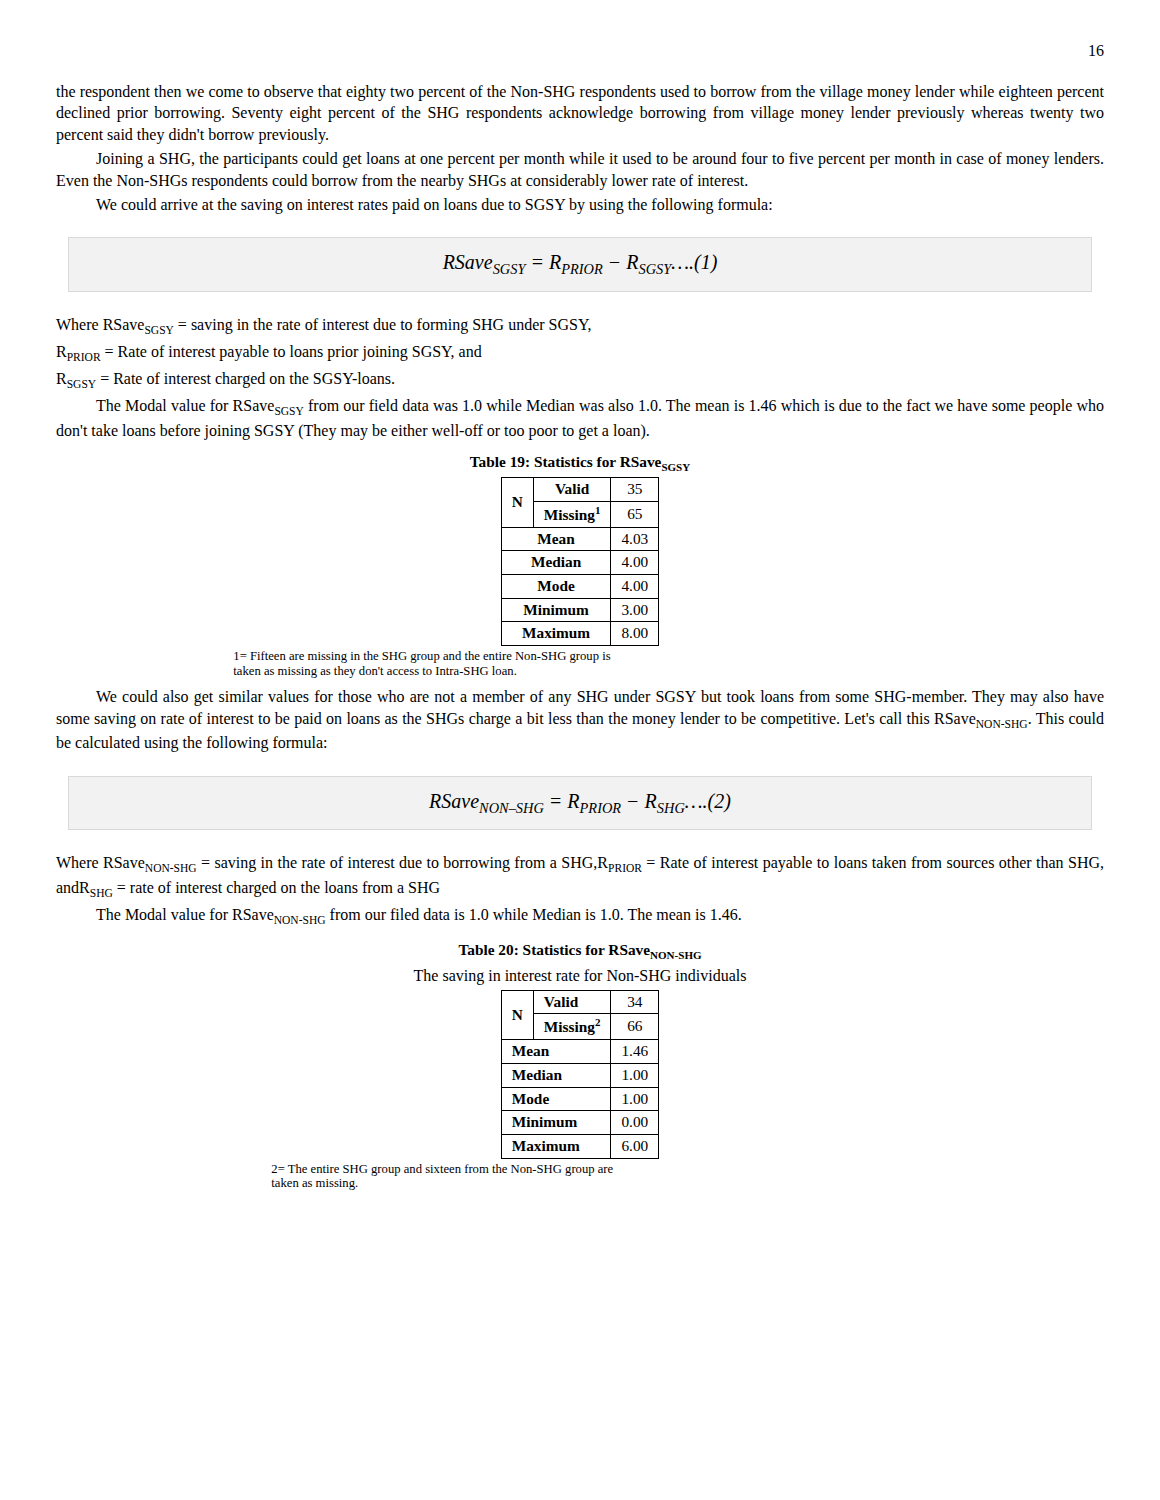16
the respondent then we come to observe that eighty two percent of the Non-SHG respondents used to borrow from the village money lender while eighteen percent declined prior borrowing. Seventy eight percent of the SHG respondents acknowledge borrowing from village money lender previously whereas twenty two percent said they didn't borrow previously.
Joining a SHG, the participants could get loans at one percent per month while it used to be around four to five percent per month in case of money lenders. Even the Non-SHGs respondents could borrow from the nearby SHGs at considerably lower rate of interest.
We could arrive at the saving on interest rates paid on loans due to SGSY by using the following formula:
RSaveSGSY = RPRIOR − RSGSY….(1)
Where RSaveSGSY = saving in the rate of interest due to forming SHG under SGSY,
RPRIOR = Rate of interest payable to loans prior joining SGSY, and
RSGSY = Rate of interest charged on the SGSY-loans.
The Modal value for RSaveSGSY from our field data was 1.0 while Median was also 1.0. The mean is 1.46 which is due to the fact we have some people who don't take loans before joining SGSY (They may be either well-off or too poor to get a loan).
Table 19: Statistics for RSaveSGSY
| N | Valid | 35 |
| Missing 1 | 65 |
| Mean | 4.03 |
| Median | 4.00 |
| Mode | 4.00 |
| Minimum | 3.00 |
| Maximum | 8.00 |
1= Fifteen are missing in the SHG group and the entire Non-SHG group is
taken as missing as they don't access to Intra-SHG loan.
We could also get similar values for those who are not a member of any SHG under SGSY but took loans from some SHG-member. They may also have some saving on rate of interest to be paid on loans as the SHGs charge a bit less than the money lender to be competitive. Let's call this RSaveNON-SHG. This could be calculated using the following formula:
RSaveNON–SHG = RPRIOR − RSHG….(2)
Where RSaveNON-SHG = saving in the rate of interest due to borrowing from a SHG,RPRIOR = Rate of interest payable to loans taken from sources other than SHG, andRSHG = rate of interest charged on the loans from a SHG
The Modal value for RSaveNON-SHG from our filed data is 1.0 while Median is 1.0. The mean is 1.46.
Table 20: Statistics for RSaveNON-SHG
The saving in interest rate for Non-SHG individuals
| N | Valid | 34 |
| Missing 2 | 66 |
| Mean | 1.46 |
| Median | 1.00 |
| Mode | 1.00 |
| Minimum | 0.00 |
| Maximum | 6.00 |
2= The entire SHG group and sixteen from the Non-SHG group are
taken as missing.